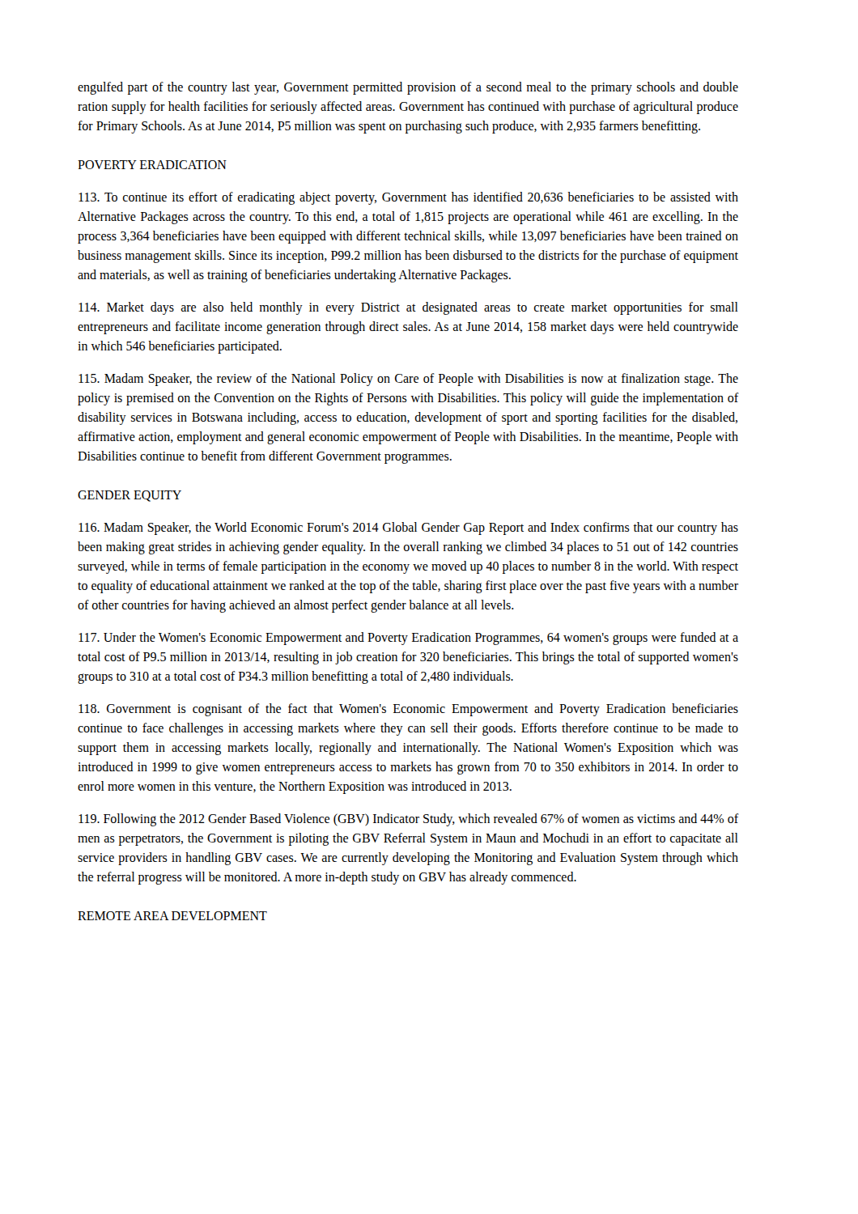engulfed part of the country last year, Government permitted provision of a second meal to the primary schools and double ration supply for health facilities for seriously affected areas. Government has continued with purchase of agricultural produce for Primary Schools. As at June 2014, P5 million was spent on purchasing such produce, with 2,935 farmers benefitting.
POVERTY ERADICATION
113. To continue its effort of eradicating abject poverty, Government has identified 20,636 beneficiaries to be assisted with Alternative Packages across the country. To this end, a total of 1,815 projects are operational while 461 are excelling. In the process 3,364 beneficiaries have been equipped with different technical skills, while 13,097 beneficiaries have been trained on business management skills. Since its inception, P99.2 million has been disbursed to the districts for the purchase of equipment and materials, as well as training of beneficiaries undertaking Alternative Packages.
114. Market days are also held monthly in every District at designated areas to create market opportunities for small entrepreneurs and facilitate income generation through direct sales. As at June 2014, 158 market days were held countrywide in which 546 beneficiaries participated.
115. Madam Speaker, the review of the National Policy on Care of People with Disabilities is now at finalization stage. The policy is premised on the Convention on the Rights of Persons with Disabilities. This policy will guide the implementation of disability services in Botswana including, access to education, development of sport and sporting facilities for the disabled, affirmative action, employment and general economic empowerment of People with Disabilities. In the meantime, People with Disabilities continue to benefit from different Government programmes.
GENDER EQUITY
116. Madam Speaker, the World Economic Forum's 2014 Global Gender Gap Report and Index confirms that our country has been making great strides in achieving gender equality. In the overall ranking we climbed 34 places to 51 out of 142 countries surveyed, while in terms of female participation in the economy we moved up 40 places to number 8 in the world. With respect to equality of educational attainment we ranked at the top of the table, sharing first place over the past five years with a number of other countries for having achieved an almost perfect gender balance at all levels.
117. Under the Women's Economic Empowerment and Poverty Eradication Programmes, 64 women's groups were funded at a total cost of P9.5 million in 2013/14, resulting in job creation for 320 beneficiaries. This brings the total of supported women's groups to 310 at a total cost of P34.3 million benefitting a total of 2,480 individuals.
118. Government is cognisant of the fact that Women's Economic Empowerment and Poverty Eradication beneficiaries continue to face challenges in accessing markets where they can sell their goods. Efforts therefore continue to be made to support them in accessing markets locally, regionally and internationally. The National Women's Exposition which was introduced in 1999 to give women entrepreneurs access to markets has grown from 70 to 350 exhibitors in 2014. In order to enrol more women in this venture, the Northern Exposition was introduced in 2013.
119. Following the 2012 Gender Based Violence (GBV) Indicator Study, which revealed 67% of women as victims and 44% of men as perpetrators, the Government is piloting the GBV Referral System in Maun and Mochudi in an effort to capacitate all service providers in handling GBV cases. We are currently developing the Monitoring and Evaluation System through which the referral progress will be monitored. A more in-depth study on GBV has already commenced.
REMOTE AREA DEVELOPMENT